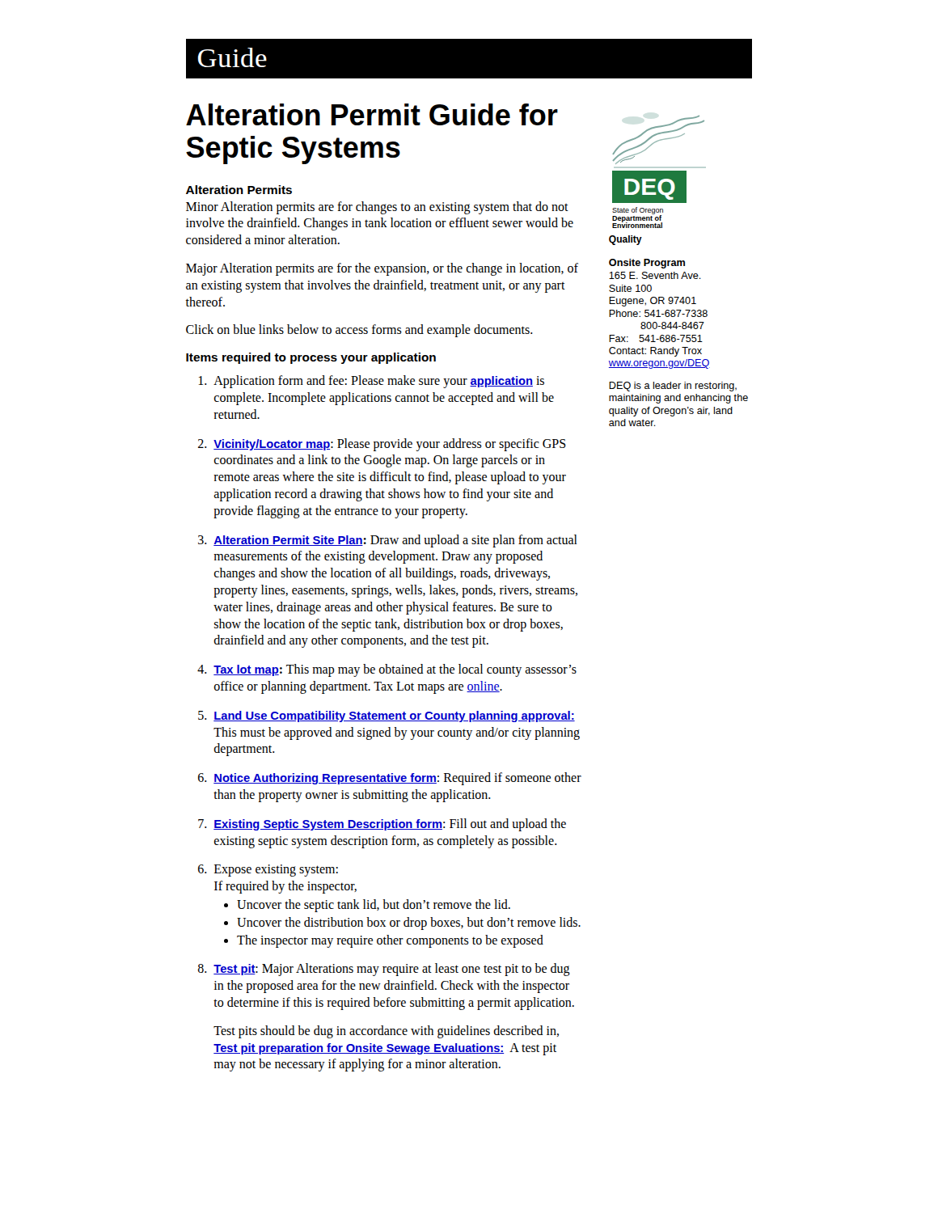Guide
Alteration Permit Guide for
Septic Systems
Alteration Permits
Minor Alteration permits are for changes to an existing system that do not involve the drainfield. Changes in tank location or effluent sewer would be considered a minor alteration.
Major Alteration permits are for the expansion, or the change in location, of an existing system that involves the drainfield, treatment unit, or any part thereof.
Click on blue links below to access forms and example documents.
Items required to process your application
Application form and fee: Please make sure your application is complete. Incomplete applications cannot be accepted and will be returned.
Vicinity/Locator map: Please provide your address or specific GPS coordinates and a link to the Google map. On large parcels or in remote areas where the site is difficult to find, please upload to your application record a drawing that shows how to find your site and provide flagging at the entrance to your property.
Alteration Permit Site Plan: Draw and upload a site plan from actual measurements of the existing development. Draw any proposed changes and show the location of all buildings, roads, driveways, property lines, easements, springs, wells, lakes, ponds, rivers, streams, water lines, drainage areas and other physical features. Be sure to show the location of the septic tank, distribution box or drop boxes, drainfield and any other components, and the test pit.
Tax lot map: This map may be obtained at the local county assessor’s office or planning department. Tax Lot maps are online.
Land Use Compatibility Statement or County planning approval: This must be approved and signed by your county and/or city planning department.
Notice Authorizing Representative form: Required if someone other than the property owner is submitting the application.
Existing Septic System Description form: Fill out and upload the existing septic system description form, as completely as possible.
Expose existing system:
If required by the inspector,
Uncover the septic tank lid, but don’t remove the lid.
Uncover the distribution box or drop boxes, but don’t remove lids.
The inspector may require other components to be exposed
Test pit: Major Alterations may require at least one test pit to be dug in the proposed area for the new drainfield. Check with the inspector to determine if this is required before submitting a permit application.
Test pits should be dug in accordance with guidelines described in, Test pit preparation for Onsite Sewage Evaluations: A test pit may not be necessary if applying for a minor alteration.
DEQ State of Oregon Department of Environmental
Quality
Onsite Program
165 E. Seventh Ave.
Suite 100
Eugene, OR 97401
Phone: 541-687-7338
800-844-8467
Fax: 541-686-7551
Contact: Randy Trox
www.oregon.gov/DEQ
DEQ is a leader in restoring, maintaining and enhancing the quality of Oregon’s air, land and water.